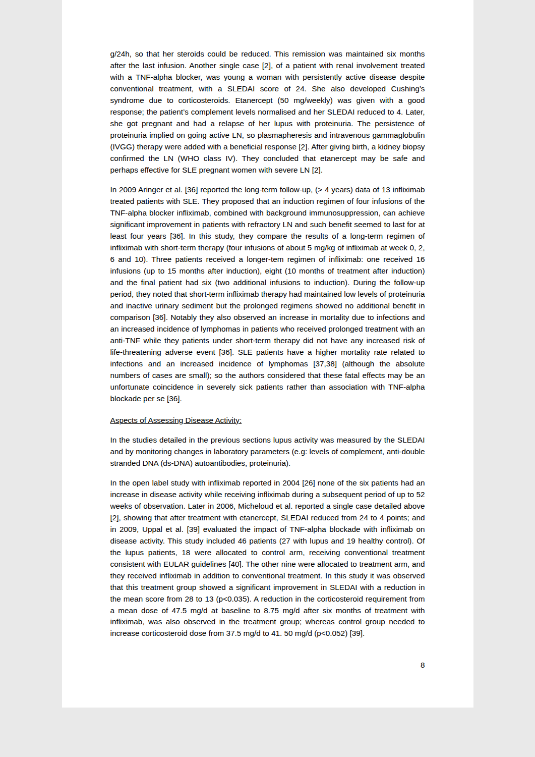g/24h, so that her steroids could be reduced. This remission was maintained six months after the last infusion. Another single case [2], of a patient with renal involvement treated with a TNF-alpha blocker, was young a woman with persistently active disease despite conventional treatment, with a SLEDAI score of 24. She also developed Cushing’s syndrome due to corticosteroids. Etanercept (50 mg/weekly) was given with a good response; the patient’s complement levels normalised and her SLEDAI reduced to 4. Later, she got pregnant and had a relapse of her lupus with proteinuria. The persistence of proteinuria implied on going active LN, so plasmapheresis and intravenous gammaglobulin (IVGG) therapy were added with a beneficial response [2]. After giving birth, a kidney biopsy confirmed the LN (WHO class IV). They concluded that etanercept may be safe and perhaps effective for SLE pregnant women with severe LN [2].
In 2009 Aringer et al. [36] reported the long-term follow-up, (> 4 years) data of 13 infliximab treated patients with SLE. They proposed that an induction regimen of four infusions of the TNF-alpha blocker infliximab, combined with background immunosuppression, can achieve significant improvement in patients with refractory LN and such benefit seemed to last for at least four years [36]. In this study, they compare the results of a long-term regimen of infliximab with short-term therapy (four infusions of about 5 mg/kg of infliximab at week 0, 2, 6 and 10). Three patients received a longer-tem regimen of infliximab: one received 16 infusions (up to 15 months after induction), eight (10 months of treatment after induction) and the final patient had six (two additional infusions to induction). During the follow-up period, they noted that short-term infliximab therapy had maintained low levels of proteinuria and inactive urinary sediment but the prolonged regimens showed no additional benefit in comparison [36]. Notably they also observed an increase in mortality due to infections and an increased incidence of lymphomas in patients who received prolonged treatment with an anti-TNF while they patients under short-term therapy did not have any increased risk of life-threatening adverse event [36]. SLE patients have a higher mortality rate related to infections and an increased incidence of lymphomas [37,38] (although the absolute numbers of cases are small); so the authors considered that these fatal effects may be an unfortunate coincidence in severely sick patients rather than association with TNF-alpha blockade per se [36].
Aspects of Assessing Disease Activity:
In the studies detailed in the previous sections lupus activity was measured by the SLEDAI and by monitoring changes in laboratory parameters (e.g: levels of complement, anti-double stranded DNA (ds-DNA) autoantibodies, proteinuria).
In the open label study with infliximab reported in 2004 [26] none of the six patients had an increase in disease activity while receiving infliximab during a subsequent period of up to 52 weeks of observation. Later in 2006, Micheloud et al. reported a single case detailed above [2], showing that after treatment with etanercept, SLEDAI reduced from 24 to 4 points; and in 2009, Uppal et al. [39] evaluated the impact of TNF-alpha blockade with infliximab on disease activity. This study included 46 patients (27 with lupus and 19 healthy control). Of the lupus patients, 18 were allocated to control arm, receiving conventional treatment consistent with EULAR guidelines [40]. The other nine were allocated to treatment arm, and they received infliximab in addition to conventional treatment. In this study it was observed that this treatment group showed a significant improvement in SLEDAI with a reduction in the mean score from 28 to 13 (p<0.035). A reduction in the corticosteroid requirement from a mean dose of 47.5 mg/d at baseline to 8.75 mg/d after six months of treatment with infliximab, was also observed in the treatment group; whereas control group needed to increase corticosteroid dose from 37.5 mg/d to 41. 50 mg/d (p<0.052) [39].
8